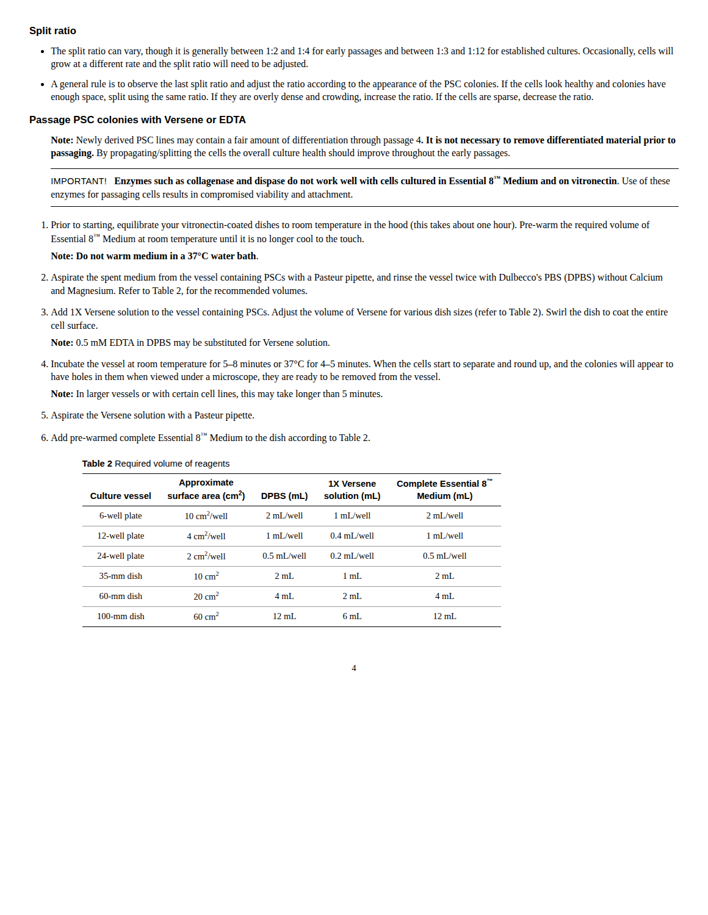Split ratio
The split ratio can vary, though it is generally between 1:2 and 1:4 for early passages and between 1:3 and 1:12 for established cultures. Occasionally, cells will grow at a different rate and the split ratio will need to be adjusted.
A general rule is to observe the last split ratio and adjust the ratio according to the appearance of the PSC colonies. If the cells look healthy and colonies have enough space, split using the same ratio. If they are overly dense and crowding, increase the ratio. If the cells are sparse, decrease the ratio.
Passage PSC colonies with Versene or EDTA
Note: Newly derived PSC lines may contain a fair amount of differentiation through passage 4. It is not necessary to remove differentiated material prior to passaging. By propagating/splitting the cells the overall culture health should improve throughout the early passages.
IMPORTANT! Enzymes such as collagenase and dispase do not work well with cells cultured in Essential 8™ Medium and on vitronectin. Use of these enzymes for passaging cells results in compromised viability and attachment.
Prior to starting, equilibrate your vitronectin-coated dishes to room temperature in the hood (this takes about one hour). Pre-warm the required volume of Essential 8™ Medium at room temperature until it is no longer cool to the touch.
Note: Do not warm medium in a 37°C water bath.
Aspirate the spent medium from the vessel containing PSCs with a Pasteur pipette, and rinse the vessel twice with Dulbecco's PBS (DPBS) without Calcium and Magnesium. Refer to Table 2, for the recommended volumes.
Add 1X Versene solution to the vessel containing PSCs. Adjust the volume of Versene for various dish sizes (refer to Table 2). Swirl the dish to coat the entire cell surface.
Note: 0.5 mM EDTA in DPBS may be substituted for Versene solution.
Incubate the vessel at room temperature for 5–8 minutes or 37°C for 4–5 minutes. When the cells start to separate and round up, and the colonies will appear to have holes in them when viewed under a microscope, they are ready to be removed from the vessel.
Note: In larger vessels or with certain cell lines, this may take longer than 5 minutes.
Aspirate the Versene solution with a Pasteur pipette.
Add pre-warmed complete Essential 8™ Medium to the dish according to Table 2.
Table 2 Required volume of reagents
| Culture vessel | Approximate surface area (cm 2 ) | DPBS (mL) | 1X Versene solution (mL) | Complete Essential 8 ™ Medium (mL) |
| --- | --- | --- | --- | --- |
| 6-well plate | 10 cm 2 /well | 2 mL/well | 1 mL/well | 2 mL/well |
| 12-well plate | 4 cm 2 /well | 1 mL/well | 0.4 mL/well | 1 mL/well |
| 24-well plate | 2 cm 2 /well | 0.5 mL/well | 0.2 mL/well | 0.5 mL/well |
| 35-mm dish | 10 cm 2 | 2 mL | 1 mL | 2 mL |
| 60-mm dish | 20 cm 2 | 4 mL | 2 mL | 4 mL |
| 100-mm dish | 60 cm 2 | 12 mL | 6 mL | 12 mL |
4